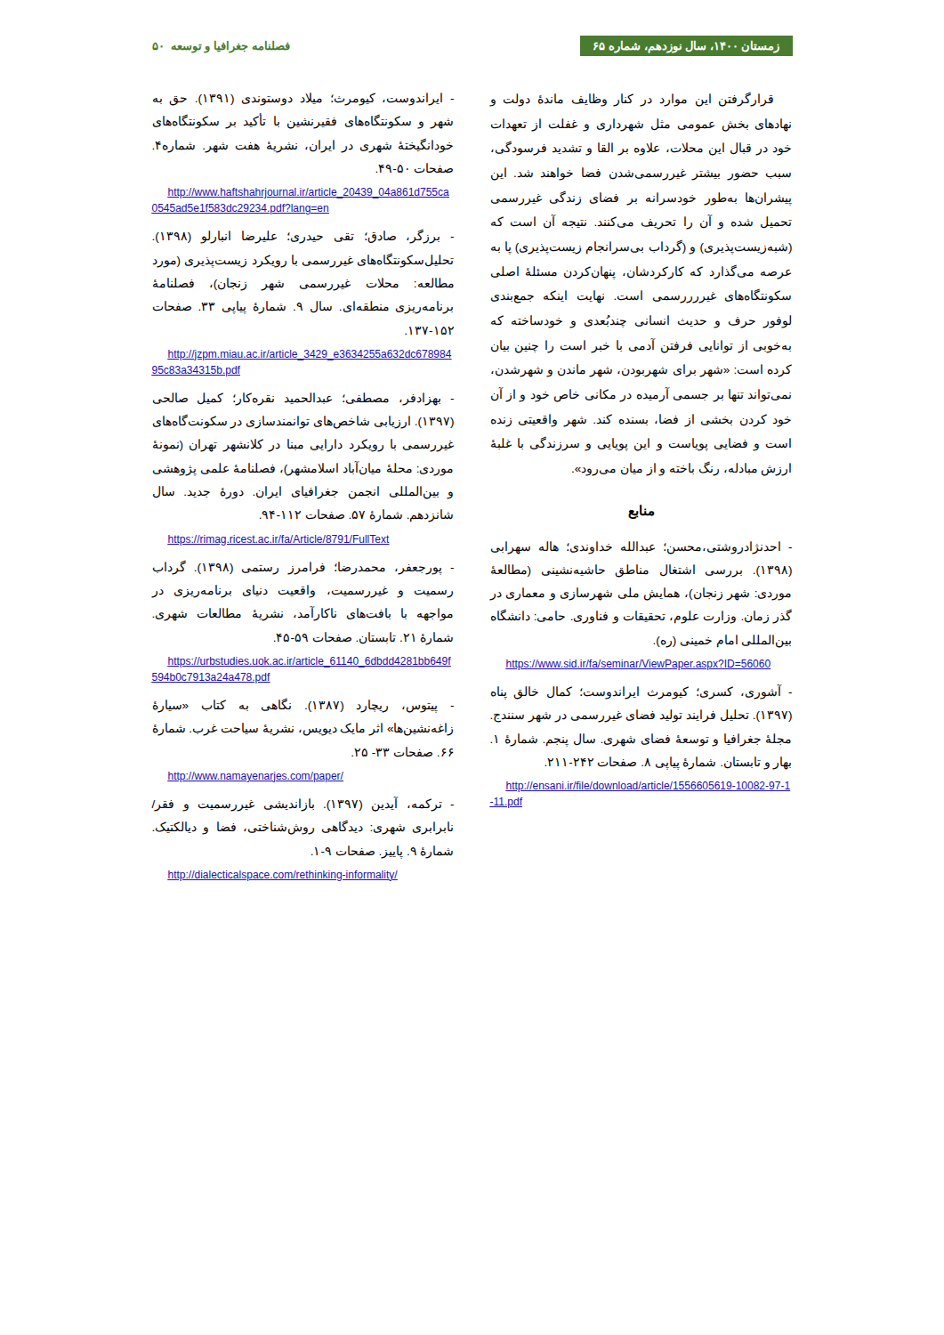زمستان ۱۴۰۰، سال نوزدهم، شماره ۶۵
فصلنامه جغرافیا و توسعه ۵۰
قرارگرفتن این موارد در کنار وظایف ماندۀ دولت و نهادهای بخش عمومی مثل شهرداری و غفلت از تعهدات خود در قبال این محلات، علاوه بر القا و تشدید فرسودگی، سبب حضور بیشتر غیررسمی‌شدن فضا خواهند شد. این پیشران‌ها به‌طور خودسرانه بر فضای زندگی غیررسمی تحمیل شده و آن را تحریف می‌کنند. نتیجه آن است که (شبه‌زیست‌پذیری) و (گرداب بی‌سرانجام زیست‌پذیری) پا به عرصه می‌گذارد که کارکردشان، پنهان‌کردن مسئلۀ اصلی سکونتگاه‌های غیررررسمی است. نهایت اینکه جمع‌بندی لوفور حرف و حدیث انسانی چندبُعدی و خودساخته که به‌خوبی از توانایی فرفتن آدمی با خبر است را چنین بیان کرده است: «شهر برای شهربودن، شهر ماندن و شهرشدن، نمی‌تواند تنها بر جسمی آرمیده در مکانی خاص خود و از آن خود کردن بخشی از فضا، بسنده کند. شهر واقعیتی زنده است و فضایی پویاست و این پویایی و سرزندگی با غلبۀ ارزش مبادله، رنگ باخته و از میان می‌رود».
منابع
- احدنژادروشتی،محسن؛ عبدالله خداوندی؛ هاله سهرابی (۱۳۹۸). بررسی اشتغال مناطق حاشیه‌نشینی (مطالعۀ موردی: شهر زنجان)، همایش ملی شهرسازی و معماری در گذر زمان. وزارت علوم، تحقیقات و فناوری. حامی: دانشگاه بین‌المللی امام خمینی (ره).
https://www.sid.ir/fa/seminar/ViewPaper.aspx?ID=56060
- آشوری، کسری؛ کیومرث ایراندوست؛ کمال خالق پناه (۱۳۹۷). تحلیل فرایند تولید فضای غیررسمی در شهر سنندج. مجلۀ جغرافیا و توسعۀ فضای شهری. سال پنجم. شمارۀ ۱. بهار و تابستان. شمارۀ پیاپی ۸. صفحات ۲۴۲-۲۱۱.
http://ensani.ir/file/download/article/1556605619-10082-97-1-11.pdf
- ایراندوست، کیومرث؛ میلاد دوستوندی (۱۳۹۱). حق به شهر و سکونتگاه‌های فقیرنشین با تأکید بر سکونتگاه‌های خودانگیختۀ شهری در ایران، نشریۀ هفت شهر. شماره۴. صفحات ۵۰-۴۹.
http://www.haftshahrjournal.ir/article_20439_04a861d755ca0545ad5e1f583dc29234.pdf?lang=en
- برزگر، صادق؛ تقی حیدری؛ علیرضا انبارلو (۱۳۹۸). تحلیل‌سکونتگاه‌های غیررسمی با رویکرد زیست‌پذیری (مورد مطالعه: محلات غیررسمی شهر زنجان)، فصلنامۀ برنامه‌ریزی منطقه‌ای. سال ۹. شمارۀ پیاپی ۳۳. صفحات ۱۵۲-۱۳۷.
http://jzpm.miau.ac.ir/article_3429_e3634255a632dc67898495c83a34315b.pdf
- بهزادفر، مصطفی؛ عبدالحمید نقره‌کار؛ کمیل صالحی (۱۳۹۷). ارزیابی شاخص‌های توانمندسازی در سکونت‌گاه‌های غیررسمی با رویکرد دارایی مبنا در کلانشهر تهران (نمونۀ موردی: محلۀ میان‌آباد اسلامشهر)، فصلنامۀ علمی پژوهشی و بین‌المللی انجمن جغرافیای ایران. دورۀ جدید. سال شانزدهم. شمارۀ ۵۷. صفحات ۱۱۲-۹۴.
https://rimag.ricest.ac.ir/fa/Article/8791/FullText
- پورجعفر، محمدرضا؛ فرامرز رستمی (۱۳۹۸). گرداب رسمیت و غیررسمیت، واقعیت دنیای برنامه‌ریزی در مواجهه با بافت‌های ناکارآمد، نشریۀ مطالعات شهری. شمارۀ ۲۱. تابستان. صفحات ۵۹-۴۵.
https://urbstudies.uok.ac.ir/article_61140_6dbdd4281bb649f594b0c7913a24a478.pdf
- پیتوس، ریچارد (۱۳۸۷). نگاهی به کتاب «سیارۀ زاغه‌نشین‌ها» اثر مایک دیویس، نشریۀ سیاحت غرب. شمارۀ ۶۶. صفحات ۳۳- ۲۵.
http://www.namayenarjes.com/paper/
- ترکمه، آیدین (۱۳۹۷). بازاندیشی غیررسمیت و فقر/ نابرابری شهری: دیدگاهی روش‌شناختی، فضا و دیالکتیک. شمارۀ ۹. پاییز. صفحات ۹-۱.
http://dialecticalspace.com/rethinking-informality/